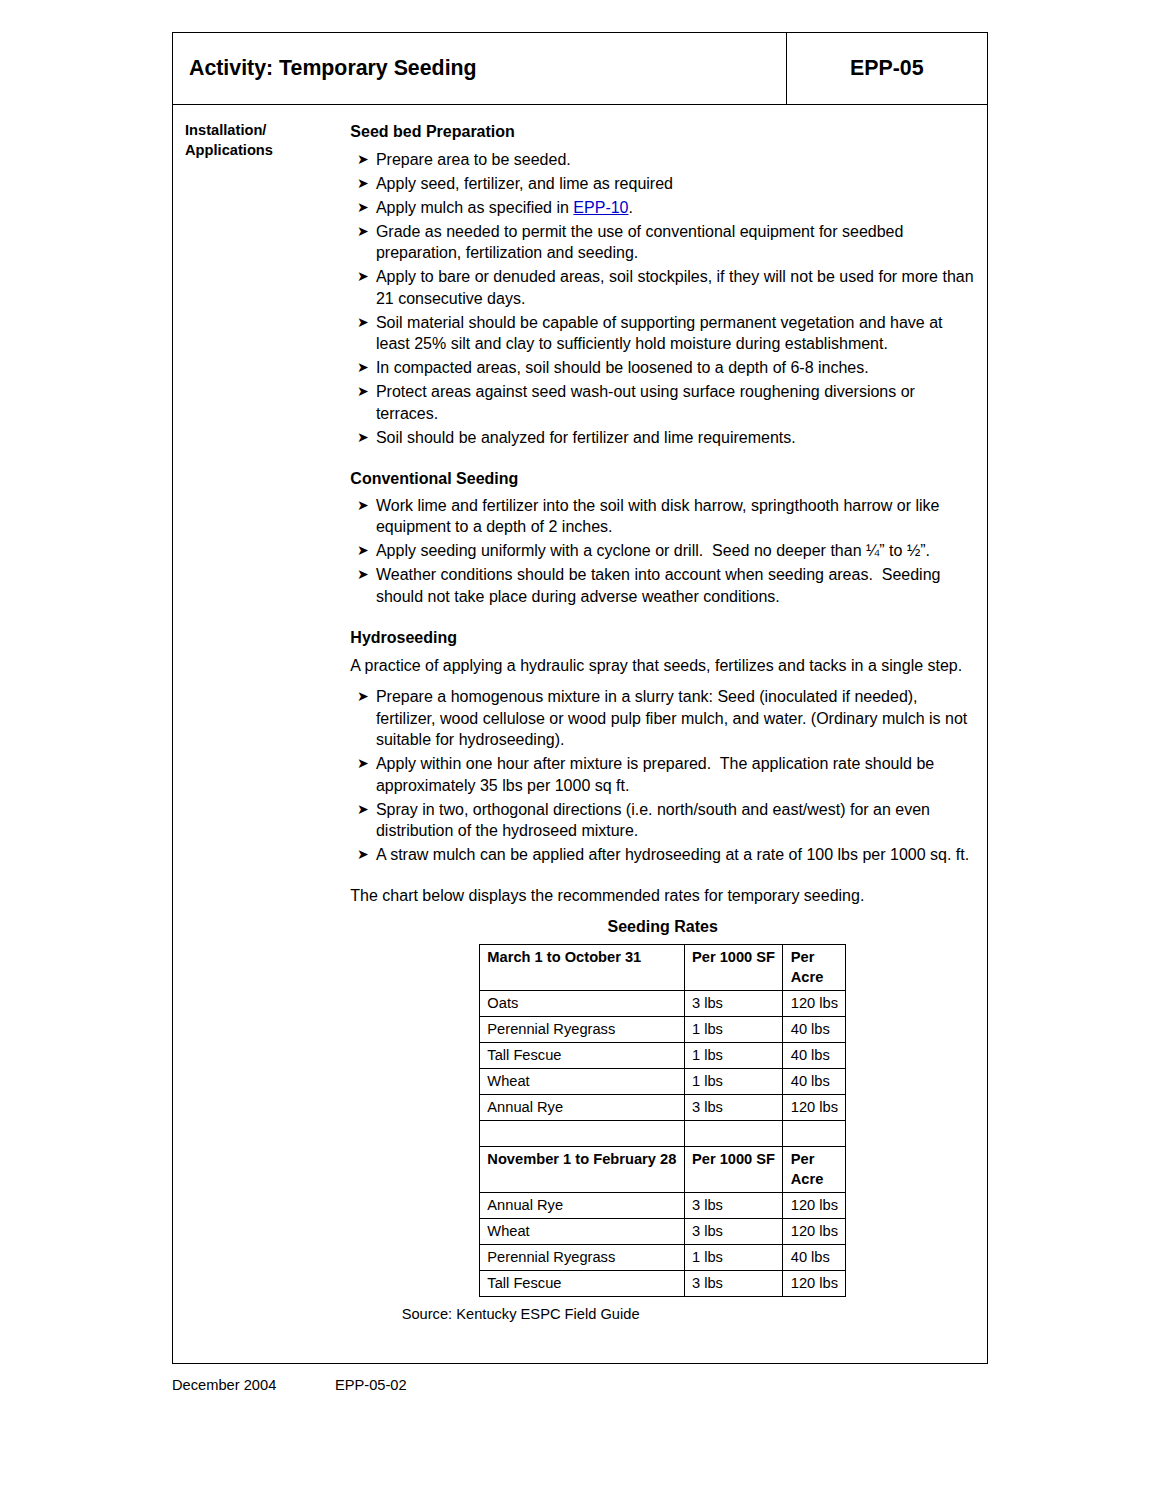Activity: Temporary Seeding
EPP-05
Installation/
Applications
Seed bed Preparation
Prepare area to be seeded.
Apply seed, fertilizer, and lime as required
Apply mulch as specified in EPP-10.
Grade as needed to permit the use of conventional equipment for seedbed preparation, fertilization and seeding.
Apply to bare or denuded areas, soil stockpiles, if they will not be used for more than 21 consecutive days.
Soil material should be capable of supporting permanent vegetation and have at least 25% silt and clay to sufficiently hold moisture during establishment.
In compacted areas, soil should be loosened to a depth of 6-8 inches.
Protect areas against seed wash-out using surface roughening diversions or terraces.
Soil should be analyzed for fertilizer and lime requirements.
Conventional Seeding
Work lime and fertilizer into the soil with disk harrow, springthooth harrow or like equipment to a depth of 2 inches.
Apply seeding uniformly with a cyclone or drill. Seed no deeper than ¼” to ½”.
Weather conditions should be taken into account when seeding areas. Seeding should not take place during adverse weather conditions.
Hydroseeding
A practice of applying a hydraulic spray that seeds, fertilizes and tacks in a single step.
Prepare a homogenous mixture in a slurry tank: Seed (inoculated if needed), fertilizer, wood cellulose or wood pulp fiber mulch, and water. (Ordinary mulch is not suitable for hydroseeding).
Apply within one hour after mixture is prepared. The application rate should be approximately 35 lbs per 1000 sq ft.
Spray in two, orthogonal directions (i.e. north/south and east/west) for an even distribution of the hydroseed mixture.
A straw mulch can be applied after hydroseeding at a rate of 100 lbs per 1000 sq. ft.
The chart below displays the recommended rates for temporary seeding.
Seeding Rates
| March 1 to October 31 | Per 1000 SF | Per Acre |
| --- | --- | --- |
| Oats | 3 lbs | 120 lbs |
| Perennial Ryegrass | 1 lbs | 40 lbs |
| Tall Fescue | 1 lbs | 40 lbs |
| Wheat | 1 lbs | 40 lbs |
| Annual Rye | 3 lbs | 120 lbs |
| November 1 to February 28 | Per 1000 SF | Per Acre |
| Annual Rye | 3 lbs | 120 lbs |
| Wheat | 3 lbs | 120 lbs |
| Perennial Ryegrass | 1 lbs | 40 lbs |
| Tall Fescue | 3 lbs | 120 lbs |
Source: Kentucky ESPC Field Guide
December 2004 EPP-05-02